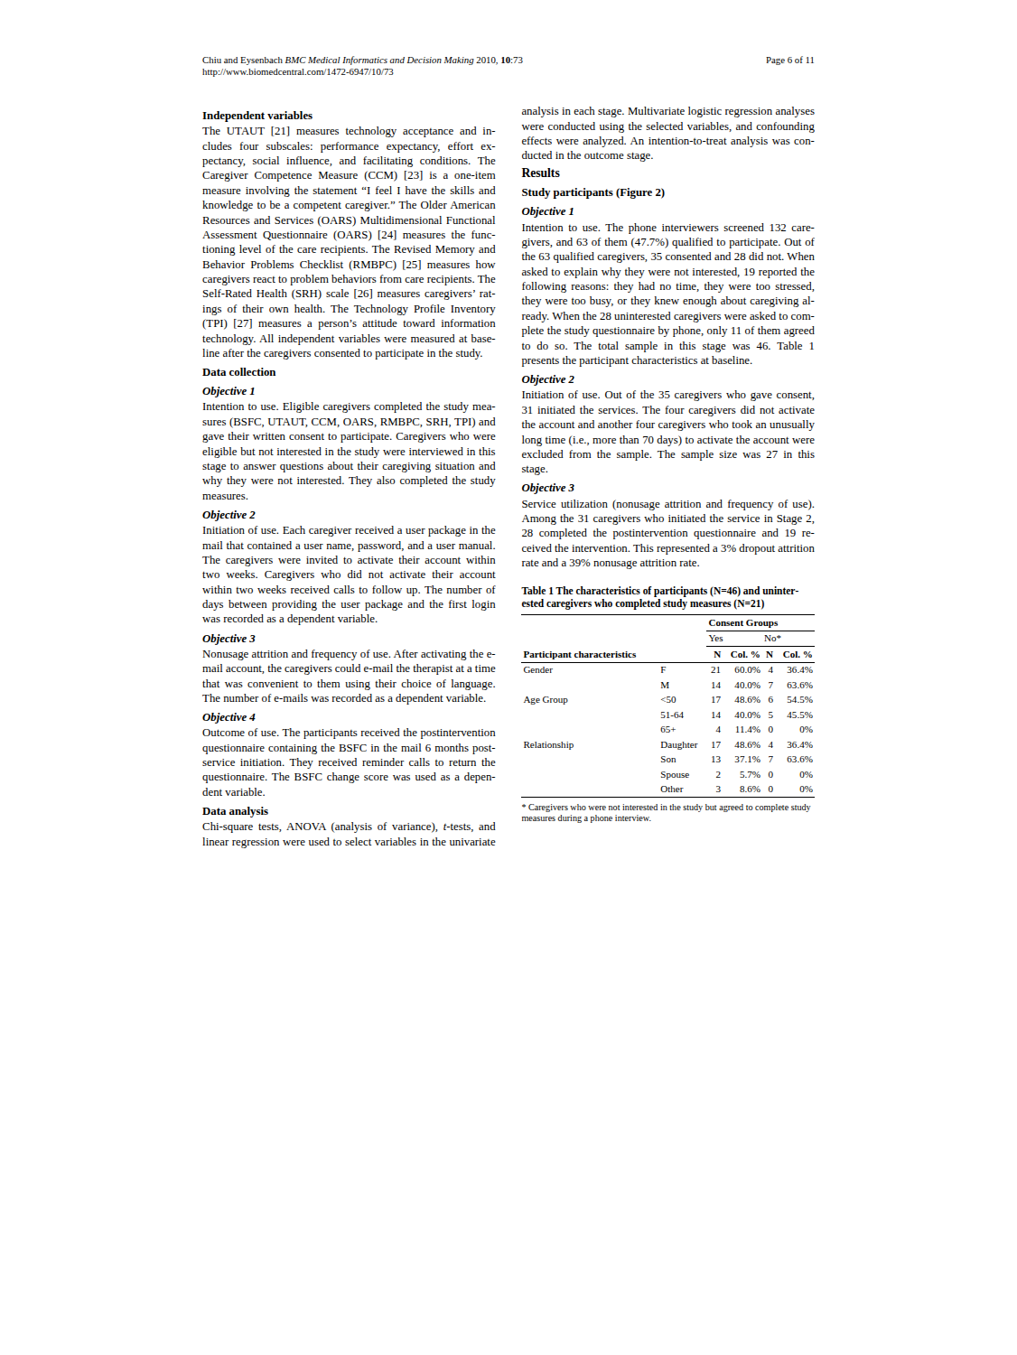Chiu and Eysenbach BMC Medical Informatics and Decision Making 2010, 10:73
http://www.biomedcentral.com/1472-6947/10/73
Page 6 of 11
Independent variables
The UTAUT [21] measures technology acceptance and includes four subscales: performance expectancy, effort expectancy, social influence, and facilitating conditions. The Caregiver Competence Measure (CCM) [23] is a one-item measure involving the statement “I feel I have the skills and knowledge to be a competent caregiver.” The Older American Resources and Services (OARS) Multidimensional Functional Assessment Questionnaire (OARS) [24] measures the functioning level of the care recipients. The Revised Memory and Behavior Problems Checklist (RMBPC) [25] measures how caregivers react to problem behaviors from care recipients. The Self-Rated Health (SRH) scale [26] measures caregivers’ ratings of their own health. The Technology Profile Inventory (TPI) [27] measures a person’s attitude toward information technology. All independent variables were measured at baseline after the caregivers consented to participate in the study.
Data collection
Objective 1
Intention to use. Eligible caregivers completed the study measures (BSFC, UTAUT, CCM, OARS, RMBPC, SRH, TPI) and gave their written consent to participate. Caregivers who were eligible but not interested in the study were interviewed in this stage to answer questions about their caregiving situation and why they were not interested. They also completed the study measures.
Objective 2
Initiation of use. Each caregiver received a user package in the mail that contained a user name, password, and a user manual. The caregivers were invited to activate their account within two weeks. Caregivers who did not activate their account within two weeks received calls to follow up. The number of days between providing the user package and the first login was recorded as a dependent variable.
Objective 3
Nonusage attrition and frequency of use. After activating the e-mail account, the caregivers could e-mail the therapist at a time that was convenient to them using their choice of language. The number of e-mails was recorded as a dependent variable.
Objective 4
Outcome of use. The participants received the postintervention questionnaire containing the BSFC in the mail 6 months post-service initiation. They received reminder calls to return the questionnaire. The BSFC change score was used as a dependent variable.
Data analysis
Chi-square tests, ANOVA (analysis of variance), t-tests, and linear regression were used to select variables in the univariate analysis in each stage. Multivariate logistic regression analyses were conducted using the selected variables, and confounding effects were analyzed. An intention-to-treat analysis was conducted in the outcome stage.
Results
Study participants (Figure 2)
Objective 1
Intention to use. The phone interviewers screened 132 caregivers, and 63 of them (47.7%) qualified to participate. Out of the 63 qualified caregivers, 35 consented and 28 did not. When asked to explain why they were not interested, 19 reported the following reasons: they had no time, they were too stressed, they were too busy, or they knew enough about caregiving already. When the 28 uninterested caregivers were asked to complete the study questionnaire by phone, only 11 of them agreed to do so. The total sample in this stage was 46. Table 1 presents the participant characteristics at baseline.
Objective 2
Initiation of use. Out of the 35 caregivers who gave consent, 31 initiated the services. The four caregivers did not activate the account and another four caregivers who took an unusually long time (i.e., more than 70 days) to activate the account were excluded from the sample. The sample size was 27 in this stage.
Objective 3
Service utilization (nonusage attrition and frequency of use). Among the 31 caregivers who initiated the service in Stage 2, 28 completed the postintervention questionnaire and 19 received the intervention. This represented a 3% dropout attrition rate and a 39% nonusage attrition rate.
Table 1 The characteristics of participants (N=46) and uninterested caregivers who completed study measures (N=21)
| Participant characteristics | | Consent Groups |
| Yes | No* |
| N | Col. % | N | Col. % |
| Gender | F | 21 | 60.0% | 4 | 36.4% |
| | M | 14 | 40.0% | 7 | 63.6% |
| Age Group | <50 | 17 | 48.6% | 6 | 54.5% |
| | 51-64 | 14 | 40.0% | 5 | 45.5% |
| | 65+ | 4 | 11.4% | 0 | 0% |
| Relationship | Daughter | 17 | 48.6% | 4 | 36.4% |
| | Son | 13 | 37.1% | 7 | 63.6% |
| | Spouse | 2 | 5.7% | 0 | 0% |
| | Other | 3 | 8.6% | 0 | 0% |
* Caregivers who were not interested in the study but agreed to complete study measures during a phone interview.